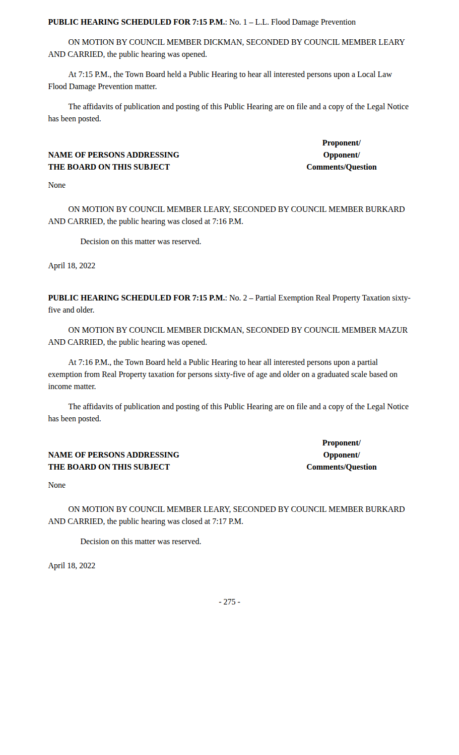PUBLIC HEARING SCHEDULED FOR 7:15 P.M.: No. 1 – L.L. Flood Damage Prevention
ON MOTION BY COUNCIL MEMBER DICKMAN, SECONDED BY COUNCIL MEMBER LEARY AND CARRIED, the public hearing was opened.
At 7:15 P.M., the Town Board held a Public Hearing to hear all interested persons upon a Local Law Flood Damage Prevention matter.
The affidavits of publication and posting of this Public Hearing are on file and a copy of the Legal Notice has been posted.
| NAME OF PERSONS ADDRESSING THE BOARD ON THIS SUBJECT | Proponent/ Opponent/ Comments/Question |
| --- | --- |
| None | |
ON MOTION BY COUNCIL MEMBER LEARY, SECONDED BY COUNCIL MEMBER BURKARD AND CARRIED, the public hearing was closed at 7:16 P.M.
Decision on this matter was reserved.
April 18, 2022
PUBLIC HEARING SCHEDULED FOR 7:15 P.M.: No. 2 – Partial Exemption Real Property Taxation sixty-five and older.
ON MOTION BY COUNCIL MEMBER DICKMAN, SECONDED BY COUNCIL MEMBER MAZUR AND CARRIED, the public hearing was opened.
At 7:16 P.M., the Town Board held a Public Hearing to hear all interested persons upon a partial exemption from Real Property taxation for persons sixty-five of age and older on a graduated scale based on income matter.
The affidavits of publication and posting of this Public Hearing are on file and a copy of the Legal Notice has been posted.
| NAME OF PERSONS ADDRESSING THE BOARD ON THIS SUBJECT | Proponent/ Opponent/ Comments/Question |
| --- | --- |
| None | |
ON MOTION BY COUNCIL MEMBER LEARY, SECONDED BY COUNCIL MEMBER BURKARD AND CARRIED, the public hearing was closed at 7:17 P.M.
Decision on this matter was reserved.
April 18, 2022
- 275 -